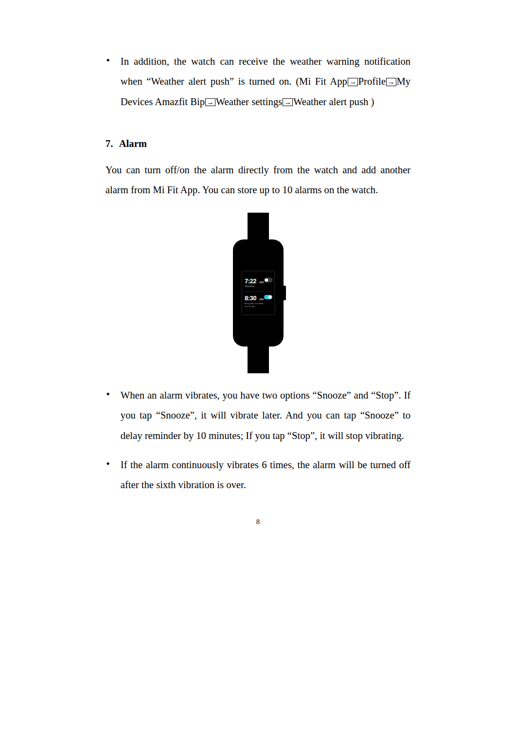In addition, the watch can receive the weather warning notification when “Weather alert push” is turned on. (Mi Fit App→Profile→My Devices Amazfit Bip→Weather settings→Weather alert push )
7. Alarm
You can turn off/on the alarm directly from the watch and add another alarm from Mi Fit App. You can store up to 10 alarms on the watch.
7:22 AM Tomorrow 8:30 AM Every Mon Tue Wed Thu Fri Sat
When an alarm vibrates, you have two options “Snooze” and “Stop”. If you tap “Snooze”, it will vibrate later. And you can tap “Snooze” to delay reminder by 10 minutes; If you tap “Stop”, it will stop vibrating.
If the alarm continuously vibrates 6 times, the alarm will be turned off after the sixth vibration is over.
8